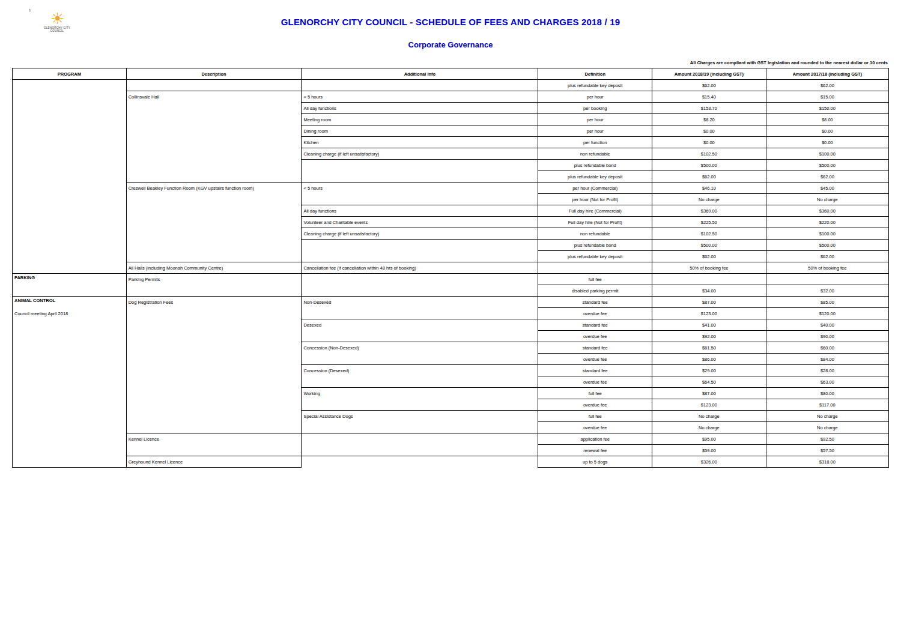1
☀
GLENORCHY CITY
COUNCIL
GLENORCHY CITY COUNCIL - SCHEDULE OF FEES AND CHARGES 2018 / 19
Corporate Governance
All Charges are compliant with GST legislation and rounded to the nearest dollar or 10 cents
| PROGRAM | Description | Additional Info | Definition | Amount 2018/19 (including GST) | Amount 2017/18 (including GST) |
| --- | --- | --- | --- | --- | --- |
| | | | plus refundable key deposit | $62.00 | $62.00 |
| | Collinsvale Hall | < 5 hours | per hour | $15.40 | $15.00 |
| | | All day functions | per booking | $153.70 | $150.00 |
| | | Meeting room | per hour | $8.20 | $8.00 |
| | | Dining room | per hour | $0.00 | $0.00 |
| | | Kitchen | per function | $0.00 | $0.00 |
| | | Cleaning charge (if left unsatisfactory) | non refundable | $102.50 | $100.00 |
| | | | plus refundable bond | $500.00 | $500.00 |
| | | | plus refundable key deposit | $62.00 | $62.00 |
| | Creswell Beakley Function Room (KGV upstairs function room) | < 5 hours | per hour (Commercial) | $46.10 | $45.00 |
| | | | per hour (Not for Profit) | No charge | No charge |
| | | All day functions | Full day hire (Commercial) | $369.00 | $360.00 |
| | | Volunteer and Charitable events | Full day hire (Not for Profit) | $225.50 | $220.00 |
| | | Cleaning charge (if left unsatisfactory) | non refundable | $102.50 | $100.00 |
| | | | plus refundable bond | $500.00 | $500.00 |
| | | | plus refundable key deposit | $62.00 | $62.00 |
| | All Halls (including Moonah Community Centre) | Cancellation fee (if cancellation within 48 hrs of booking) | | 50% of booking fee | 50% of booking fee |
| PARKING | Parking Permits | | full fee | | |
| | | | disabled parking permit | $34.00 | $32.00 |
| ANIMAL CONTROL | Dog Registration Fees | Non-Desexed | standard fee | $87.00 | $85.00 |
| Council meeting April 2018 | | | overdue fee | $123.00 | $120.00 |
| | | Desexed | standard fee | $41.00 | $40.00 |
| | | | overdue fee | $92.00 | $90.00 |
| | | Concession (Non-Desexed) | standard fee | $61.50 | $60.00 |
| | | | overdue fee | $86.00 | $84.00 |
| | | Concession (Desexed) | standard fee | $29.00 | $28.00 |
| | | | overdue fee | $64.50 | $63.00 |
| | | Working | full fee | $87.00 | $80.00 |
| | | | overdue fee | $123.00 | $117.00 |
| | | Special Assistance Dogs | full fee | No charge | No charge |
| | | | overdue fee | No charge | No charge |
| | Kennel Licence | | application fee | $95.00 | $92.50 |
| | | | renewal fee | $59.00 | $57.50 |
| | Greyhound Kennel Licence | | up to 5 dogs | $326.00 | $318.00 |